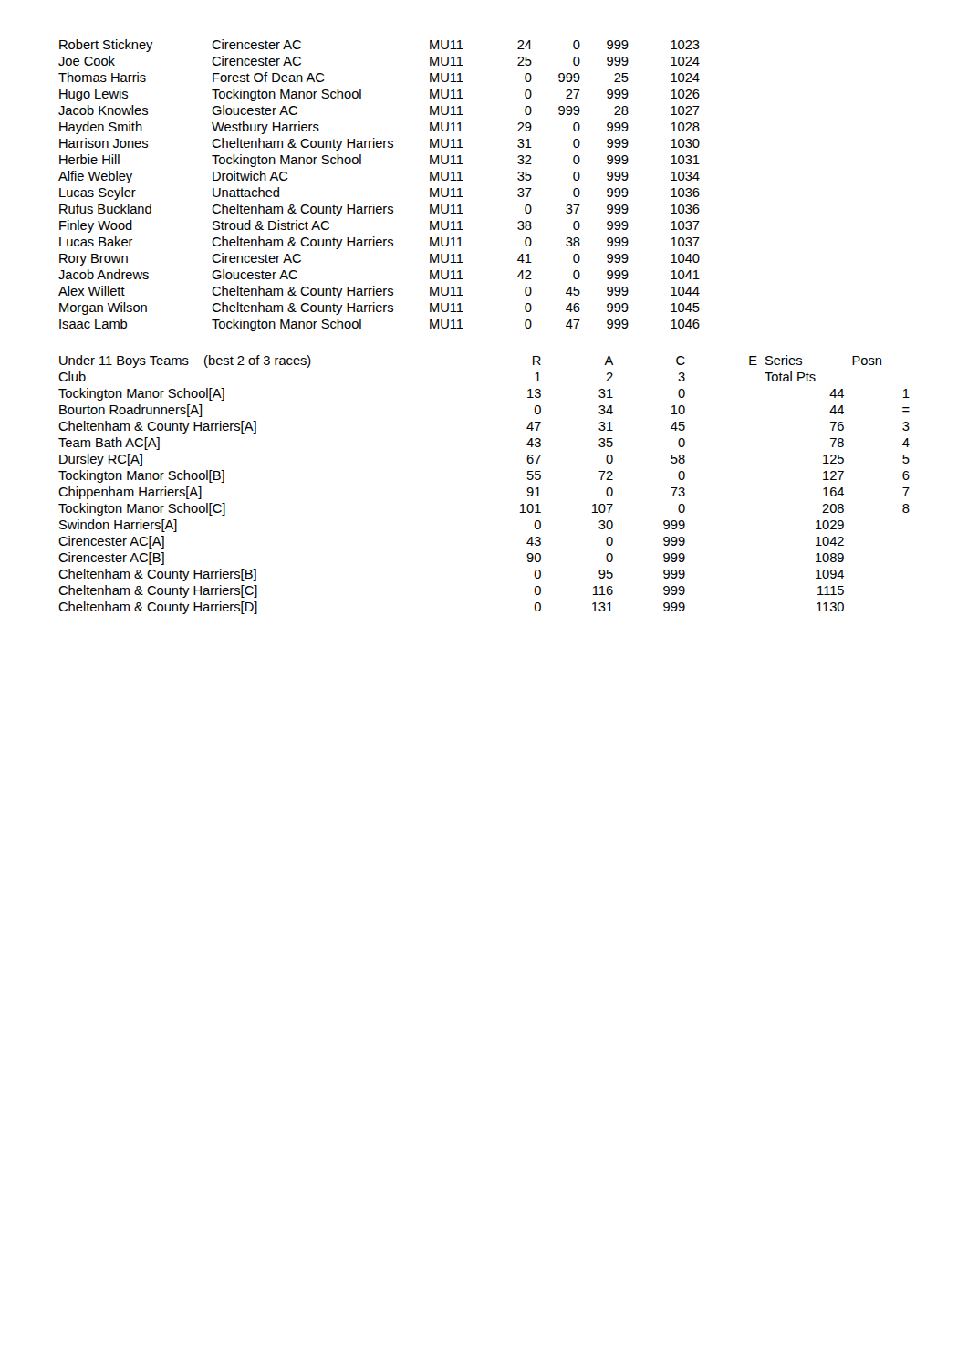| Robert Stickney | Cirencester AC | MU11 | 24 | 0 | 999 | 1023 | |
| Joe Cook | Cirencester AC | MU11 | 25 | 0 | 999 | 1024 | |
| Thomas Harris | Forest Of Dean AC | MU11 | 0 | 999 | 25 | 1024 | |
| Hugo Lewis | Tockington Manor School | MU11 | 0 | 27 | 999 | 1026 | |
| Jacob Knowles | Gloucester AC | MU11 | 0 | 999 | 28 | 1027 | |
| Hayden Smith | Westbury Harriers | MU11 | 29 | 0 | 999 | 1028 | |
| Harrison Jones | Cheltenham & County Harriers | MU11 | 31 | 0 | 999 | 1030 | |
| Herbie Hill | Tockington Manor School | MU11 | 32 | 0 | 999 | 1031 | |
| Alfie Webley | Droitwich AC | MU11 | 35 | 0 | 999 | 1034 | |
| Lucas Seyler | Unattached | MU11 | 37 | 0 | 999 | 1036 | |
| Rufus Buckland | Cheltenham & County Harriers | MU11 | 0 | 37 | 999 | 1036 | |
| Finley Wood | Stroud & District AC | MU11 | 38 | 0 | 999 | 1037 | |
| Lucas Baker | Cheltenham & County Harriers | MU11 | 0 | 38 | 999 | 1037 | |
| Rory Brown | Cirencester AC | MU11 | 41 | 0 | 999 | 1040 | |
| Jacob Andrews | Gloucester AC | MU11 | 42 | 0 | 999 | 1041 | |
| Alex Willett | Cheltenham & County Harriers | MU11 | 0 | 45 | 999 | 1044 | |
| Morgan Wilson | Cheltenham & County Harriers | MU11 | 0 | 46 | 999 | 1045 | |
| Isaac Lamb | Tockington Manor School | MU11 | 0 | 47 | 999 | 1046 | |
| Under 11 Boys Teams (best 2 of 3 races) | R | A | C | E | Series | Posn |
| Club | 1 | 2 | 3 | | Total Pts | |
| Tockington Manor School[A] | 13 | 31 | 0 | | 44 | 1 |
| Bourton Roadrunners[A] | 0 | 34 | 10 | | 44 | = |
| Cheltenham & County Harriers[A] | 47 | 31 | 45 | | 76 | 3 |
| Team Bath AC[A] | 43 | 35 | 0 | | 78 | 4 |
| Dursley RC[A] | 67 | 0 | 58 | | 125 | 5 |
| Tockington Manor School[B] | 55 | 72 | 0 | | 127 | 6 |
| Chippenham Harriers[A] | 91 | 0 | 73 | | 164 | 7 |
| Tockington Manor School[C] | 101 | 107 | 0 | | 208 | 8 |
| Swindon Harriers[A] | 0 | 30 | 999 | | 1029 | |
| Cirencester AC[A] | 43 | 0 | 999 | | 1042 | |
| Cirencester AC[B] | 90 | 0 | 999 | | 1089 | |
| Cheltenham & County Harriers[B] | 0 | 95 | 999 | | 1094 | |
| Cheltenham & County Harriers[C] | 0 | 116 | 999 | | 1115 | |
| Cheltenham & County Harriers[D] | 0 | 131 | 999 | | 1130 | |